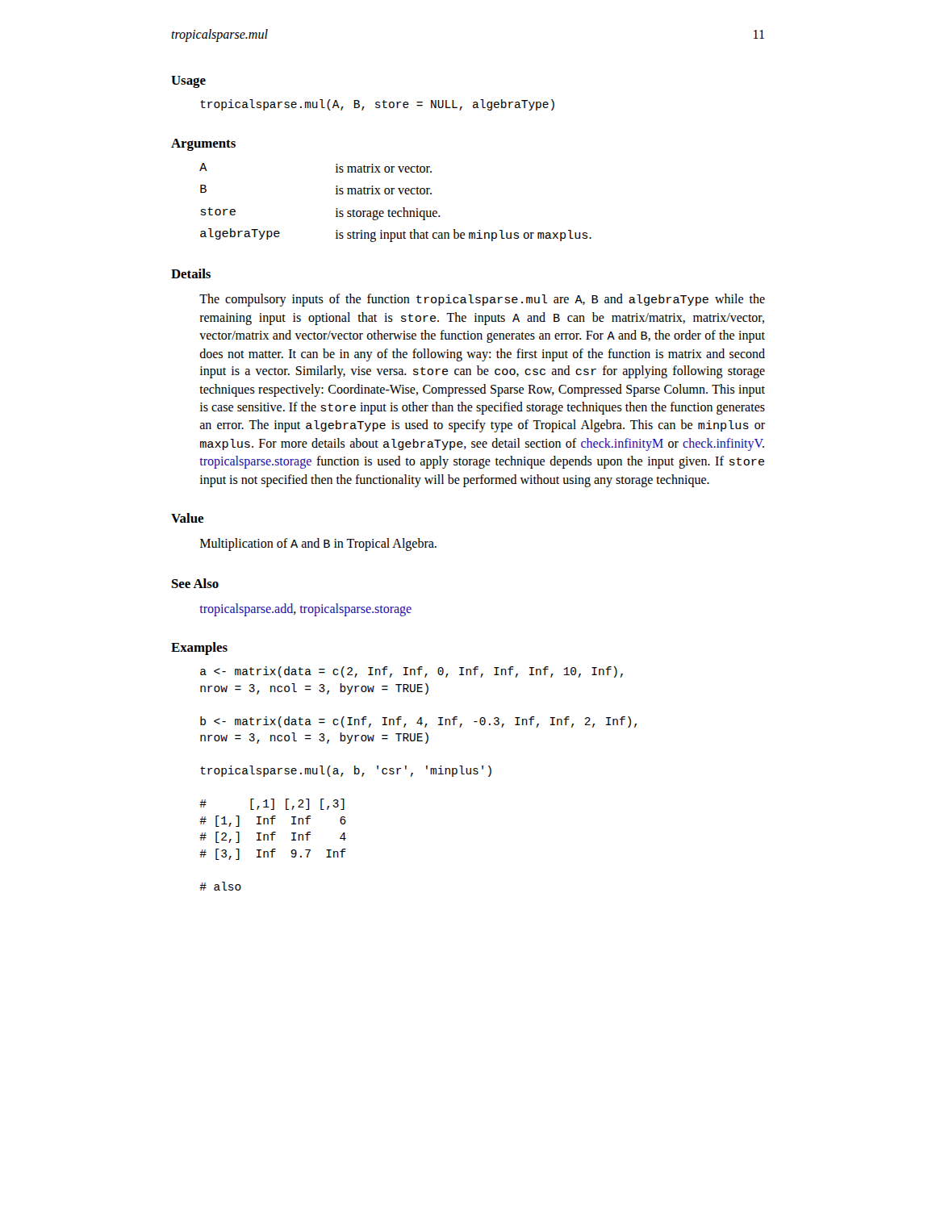tropicalsparse.mul 11
Usage
tropicalsparse.mul(A, B, store = NULL, algebraType)
Arguments
A
is matrix or vector.
B
is matrix or vector.
store
is storage technique.
algebraType
is string input that can be minplus or maxplus.
Details
The compulsory inputs of the function tropicalsparse.mul are A, B and algebraType while the remaining input is optional that is store. The inputs A and B can be matrix/matrix, matrix/vector, vector/matrix and vector/vector otherwise the function generates an error. For A and B, the order of the input does not matter. It can be in any of the following way: the first input of the function is matrix and second input is a vector. Similarly, vise versa. store can be coo, csc and csr for applying following storage techniques respectively: Coordinate-Wise, Compressed Sparse Row, Compressed Sparse Column. This input is case sensitive. If the store input is other than the specified storage techniques then the function generates an error. The input algebraType is used to specify type of Tropical Algebra. This can be minplus or maxplus. For more details about algebraType, see detail section of check.infinityM or check.infinityV. tropicalsparse.storage function is used to apply storage technique depends upon the input given. If store input is not specified then the functionality will be performed without using any storage technique.
Value
Multiplication of A and B in Tropical Algebra.
See Also
tropicalsparse.add, tropicalsparse.storage
Examples
a <- matrix(data = c(2, Inf, Inf, 0, Inf, Inf, Inf, 10, Inf),
nrow = 3, ncol = 3, byrow = TRUE)

b <- matrix(data = c(Inf, Inf, 4, Inf, -0.3, Inf, Inf, 2, Inf),
nrow = 3, ncol = 3, byrow = TRUE)

tropicalsparse.mul(a, b, 'csr', 'minplus')

#      [,1] [,2] [,3]
# [1,]  Inf  Inf    6
# [2,]  Inf  Inf    4
# [3,]  Inf  9.7  Inf

# also